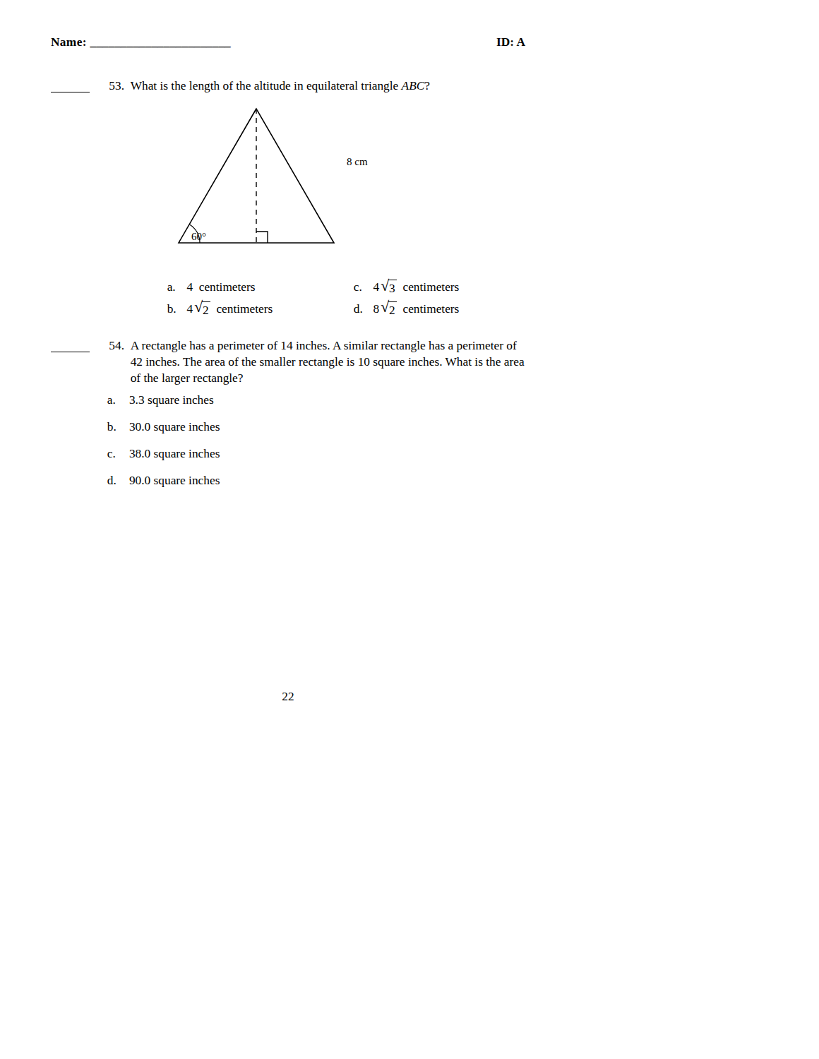Name: _______________________
ID: A
53. What is the length of the altitude in equilateral triangle ABC?
60° 8 cm
a. 4 centimeters
c. 4√3 centimeters
b. 4√2 centimeters
d. 8√2 centimeters
54. A rectangle has a perimeter of 14 inches. A similar rectangle has a perimeter of 42 inches. The area of the smaller rectangle is 10 square inches. What is the area of the larger rectangle?
a. 3.3 square inches
b. 30.0 square inches
c. 38.0 square inches
d. 90.0 square inches
22